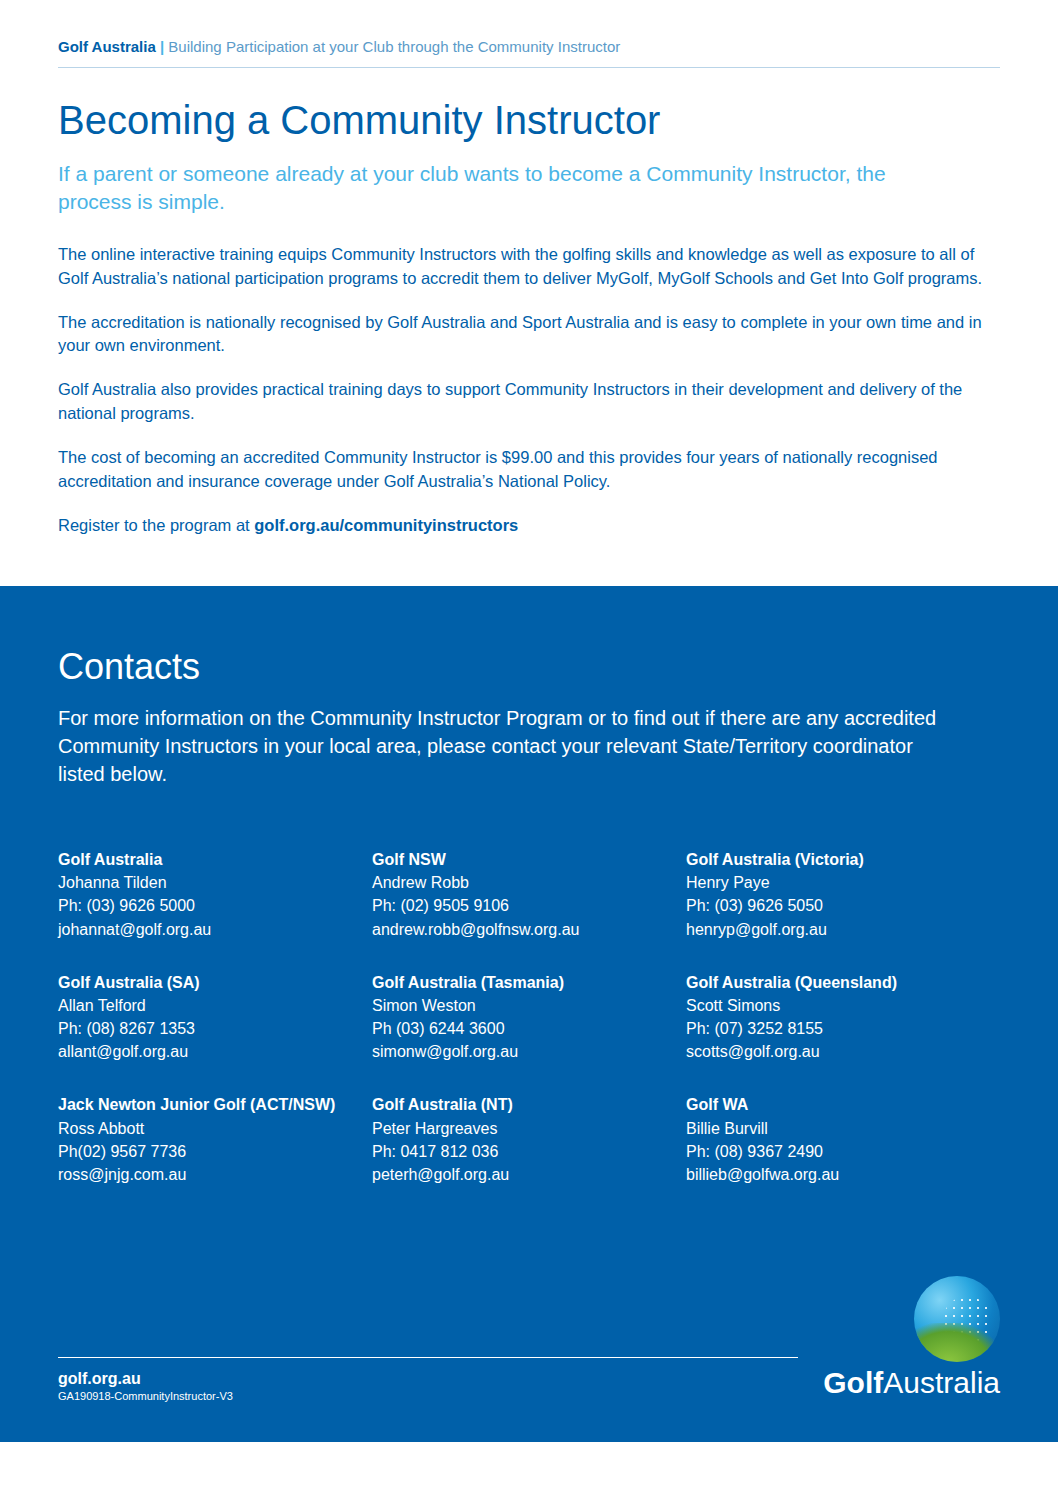Golf Australia | Building Participation at your Club through the Community Instructor
Becoming a Community Instructor
If a parent or someone already at your club wants to become a Community Instructor, the process is simple.
The online interactive training equips Community Instructors with the golfing skills and knowledge as well as exposure to all of Golf Australia’s national participation programs to accredit them to deliver MyGolf, MyGolf Schools and Get Into Golf programs.
The accreditation is nationally recognised by Golf Australia and Sport Australia and is easy to complete in your own time and in your own environment.
Golf Australia also provides practical training days to support Community Instructors in their development and delivery of the national programs.
The cost of becoming an accredited Community Instructor is $99.00 and this provides four years of nationally recognised accreditation and insurance coverage under Golf Australia’s National Policy.
Register to the program at golf.org.au/communityinstructors
Contacts
For more information on the Community Instructor Program or to find out if there are any accredited Community Instructors in your local area, please contact your relevant State/Territory coordinator listed below.
Golf Australia Johanna Tilden Ph: (03) 9626 5000 johannat@golf.org.au
Golf Australia (SA) Allan Telford Ph: (08) 8267 1353 allant@golf.org.au
Jack Newton Junior Golf (ACT/NSW) Ross Abbott Ph(02) 9567 7736 ross@jnjg.com.au
Golf NSW Andrew Robb Ph: (02) 9505 9106 andrew.robb@golfnsw.org.au
Golf Australia (Tasmania) Simon Weston Ph (03) 6244 3600 simonw@golf.org.au
Golf Australia (NT) Peter Hargreaves Ph: 0417 812 036 peterh@golf.org.au
Golf Australia (Victoria) Henry Paye Ph: (03) 9626 5050 henryp@golf.org.au
Golf Australia (Queensland) Scott Simons Ph: (07) 3252 8155 scotts@golf.org.au
Golf WA Billie Burvill Ph: (08) 9367 2490 billieb@golfwa.org.au
golf.org.au GA190918-CommunityInstructor-V3
Golf Australia